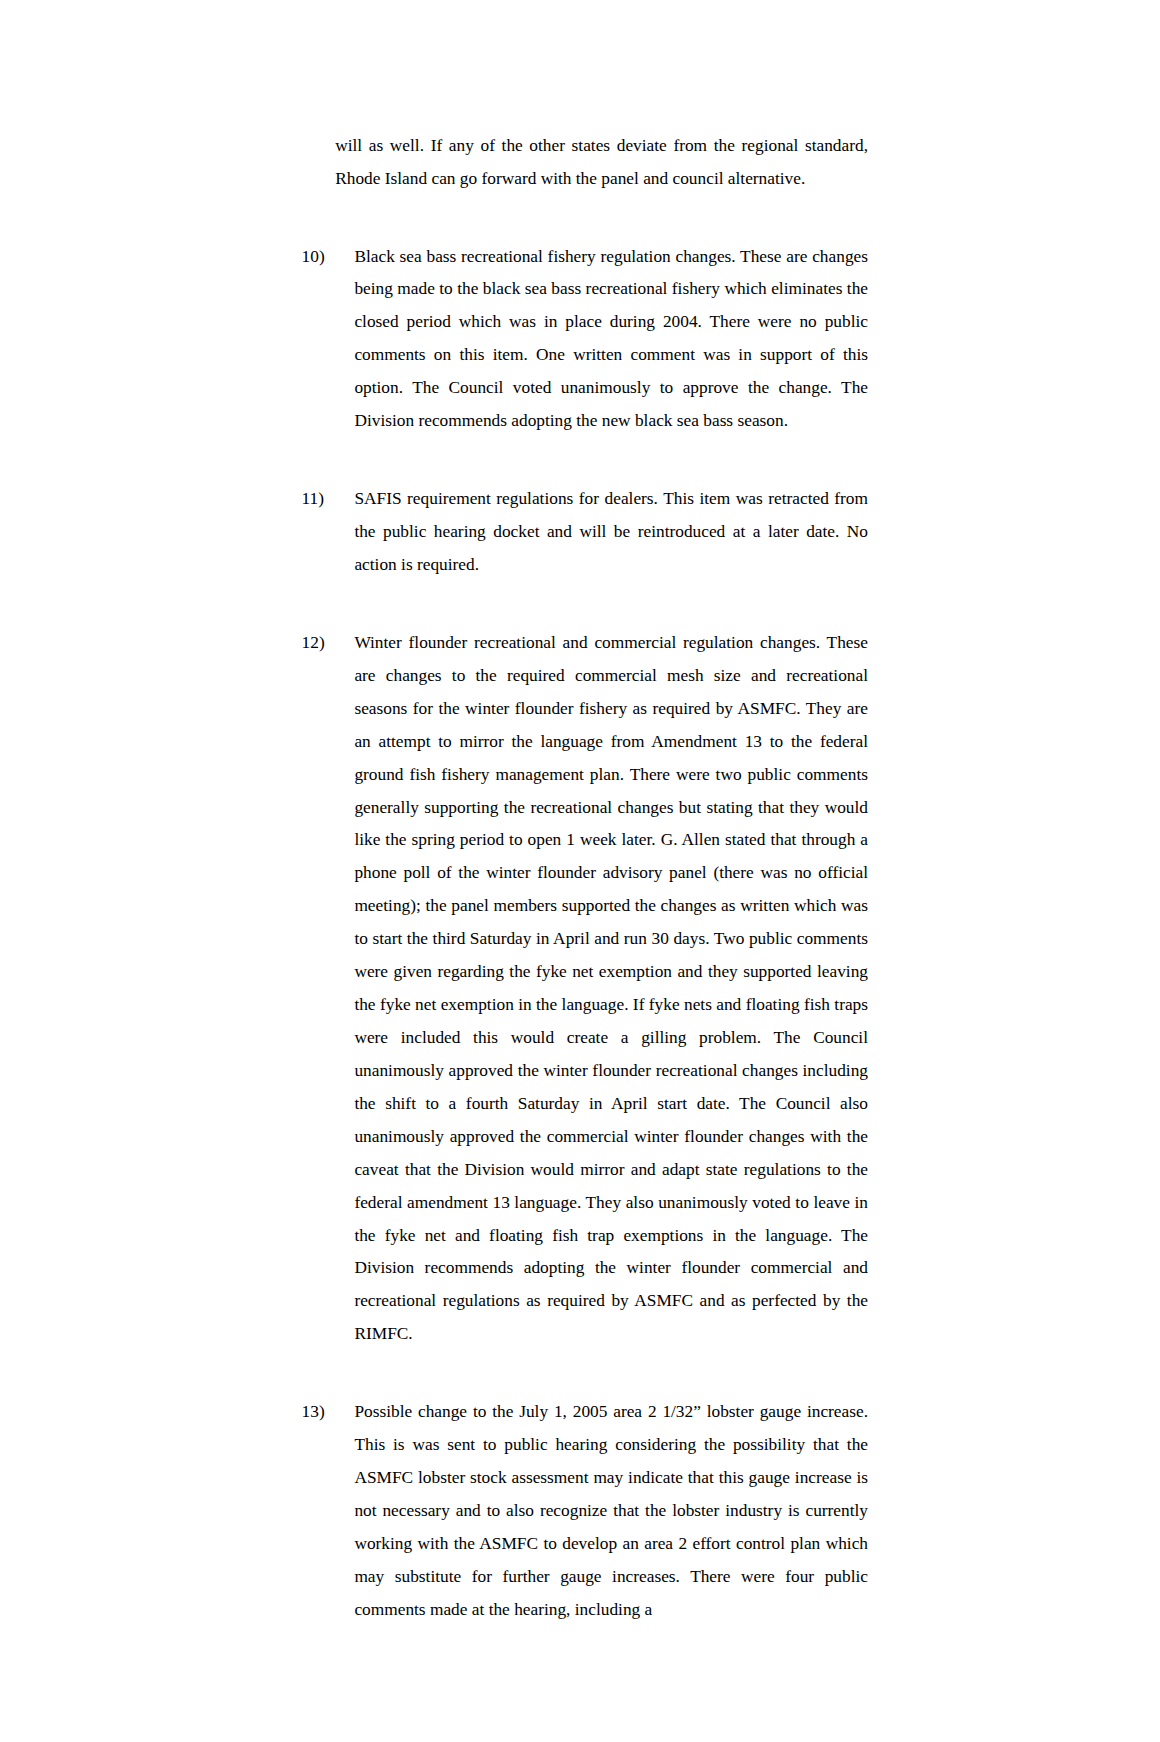will as well. If any of the other states deviate from the regional standard, Rhode Island can go forward with the panel and council alternative.
10) Black sea bass recreational fishery regulation changes. These are changes being made to the black sea bass recreational fishery which eliminates the closed period which was in place during 2004. There were no public comments on this item. One written comment was in support of this option. The Council voted unanimously to approve the change. The Division recommends adopting the new black sea bass season.
11) SAFIS requirement regulations for dealers. This item was retracted from the public hearing docket and will be reintroduced at a later date. No action is required.
12) Winter flounder recreational and commercial regulation changes. These are changes to the required commercial mesh size and recreational seasons for the winter flounder fishery as required by ASMFC. They are an attempt to mirror the language from Amendment 13 to the federal ground fish fishery management plan. There were two public comments generally supporting the recreational changes but stating that they would like the spring period to open 1 week later. G. Allen stated that through a phone poll of the winter flounder advisory panel (there was no official meeting); the panel members supported the changes as written which was to start the third Saturday in April and run 30 days. Two public comments were given regarding the fyke net exemption and they supported leaving the fyke net exemption in the language. If fyke nets and floating fish traps were included this would create a gilling problem. The Council unanimously approved the winter flounder recreational changes including the shift to a fourth Saturday in April start date. The Council also unanimously approved the commercial winter flounder changes with the caveat that the Division would mirror and adapt state regulations to the federal amendment 13 language. They also unanimously voted to leave in the fyke net and floating fish trap exemptions in the language. The Division recommends adopting the winter flounder commercial and recreational regulations as required by ASMFC and as perfected by the RIMFC.
13) Possible change to the July 1, 2005 area 2 1/32” lobster gauge increase. This is was sent to public hearing considering the possibility that the ASMFC lobster stock assessment may indicate that this gauge increase is not necessary and to also recognize that the lobster industry is currently working with the ASMFC to develop an area 2 effort control plan which may substitute for further gauge increases. There were four public comments made at the hearing, including a